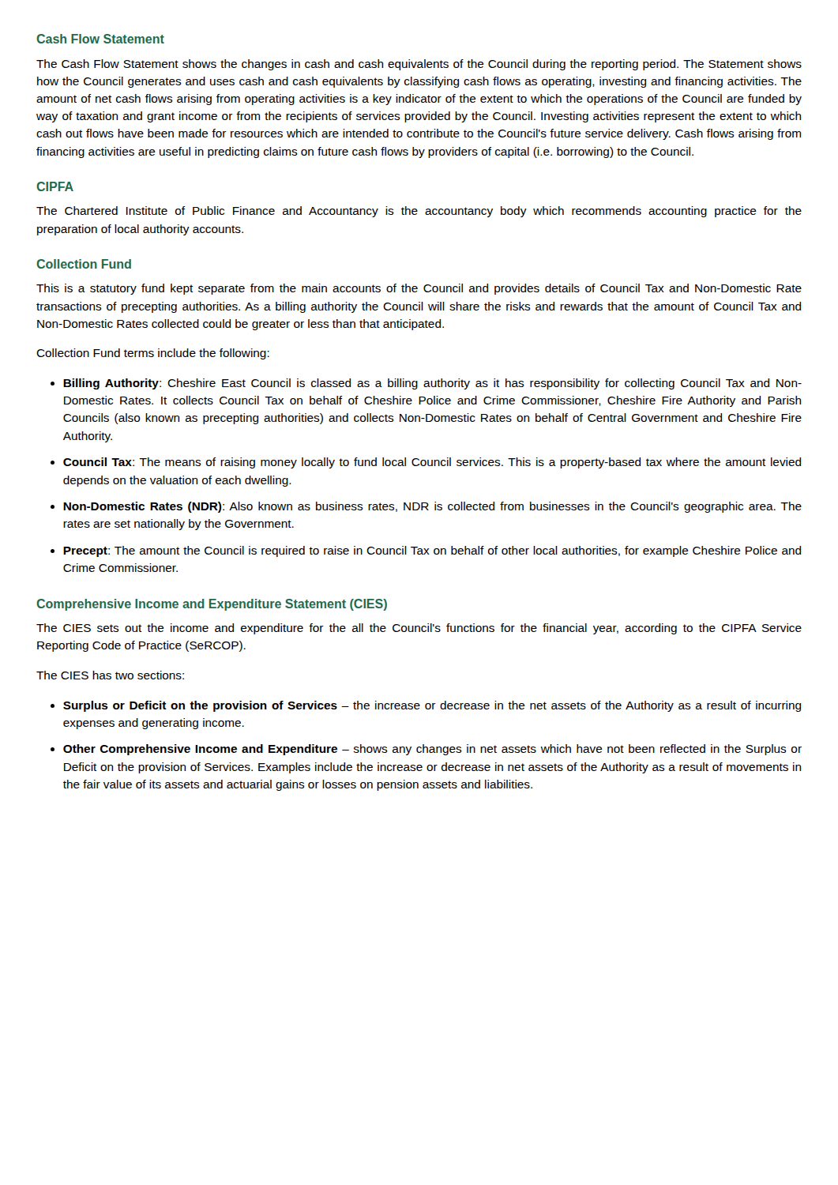Cash Flow Statement
The Cash Flow Statement shows the changes in cash and cash equivalents of the Council during the reporting period. The Statement shows how the Council generates and uses cash and cash equivalents by classifying cash flows as operating, investing and financing activities. The amount of net cash flows arising from operating activities is a key indicator of the extent to which the operations of the Council are funded by way of taxation and grant income or from the recipients of services provided by the Council. Investing activities represent the extent to which cash out flows have been made for resources which are intended to contribute to the Council's future service delivery. Cash flows arising from financing activities are useful in predicting claims on future cash flows by providers of capital (i.e. borrowing) to the Council.
CIPFA
The Chartered Institute of Public Finance and Accountancy is the accountancy body which recommends accounting practice for the preparation of local authority accounts.
Collection Fund
This is a statutory fund kept separate from the main accounts of the Council and provides details of Council Tax and Non-Domestic Rate transactions of precepting authorities. As a billing authority the Council will share the risks and rewards that the amount of Council Tax and Non-Domestic Rates collected could be greater or less than that anticipated.
Collection Fund terms include the following:
Billing Authority: Cheshire East Council is classed as a billing authority as it has responsibility for collecting Council Tax and Non-Domestic Rates. It collects Council Tax on behalf of Cheshire Police and Crime Commissioner, Cheshire Fire Authority and Parish Councils (also known as precepting authorities) and collects Non-Domestic Rates on behalf of Central Government and Cheshire Fire Authority.
Council Tax: The means of raising money locally to fund local Council services. This is a property-based tax where the amount levied depends on the valuation of each dwelling.
Non-Domestic Rates (NDR): Also known as business rates, NDR is collected from businesses in the Council's geographic area. The rates are set nationally by the Government.
Precept: The amount the Council is required to raise in Council Tax on behalf of other local authorities, for example Cheshire Police and Crime Commissioner.
Comprehensive Income and Expenditure Statement (CIES)
The CIES sets out the income and expenditure for the all the Council's functions for the financial year, according to the CIPFA Service Reporting Code of Practice (SeRCOP).
The CIES has two sections:
Surplus or Deficit on the provision of Services – the increase or decrease in the net assets of the Authority as a result of incurring expenses and generating income.
Other Comprehensive Income and Expenditure – shows any changes in net assets which have not been reflected in the Surplus or Deficit on the provision of Services. Examples include the increase or decrease in net assets of the Authority as a result of movements in the fair value of its assets and actuarial gains or losses on pension assets and liabilities.